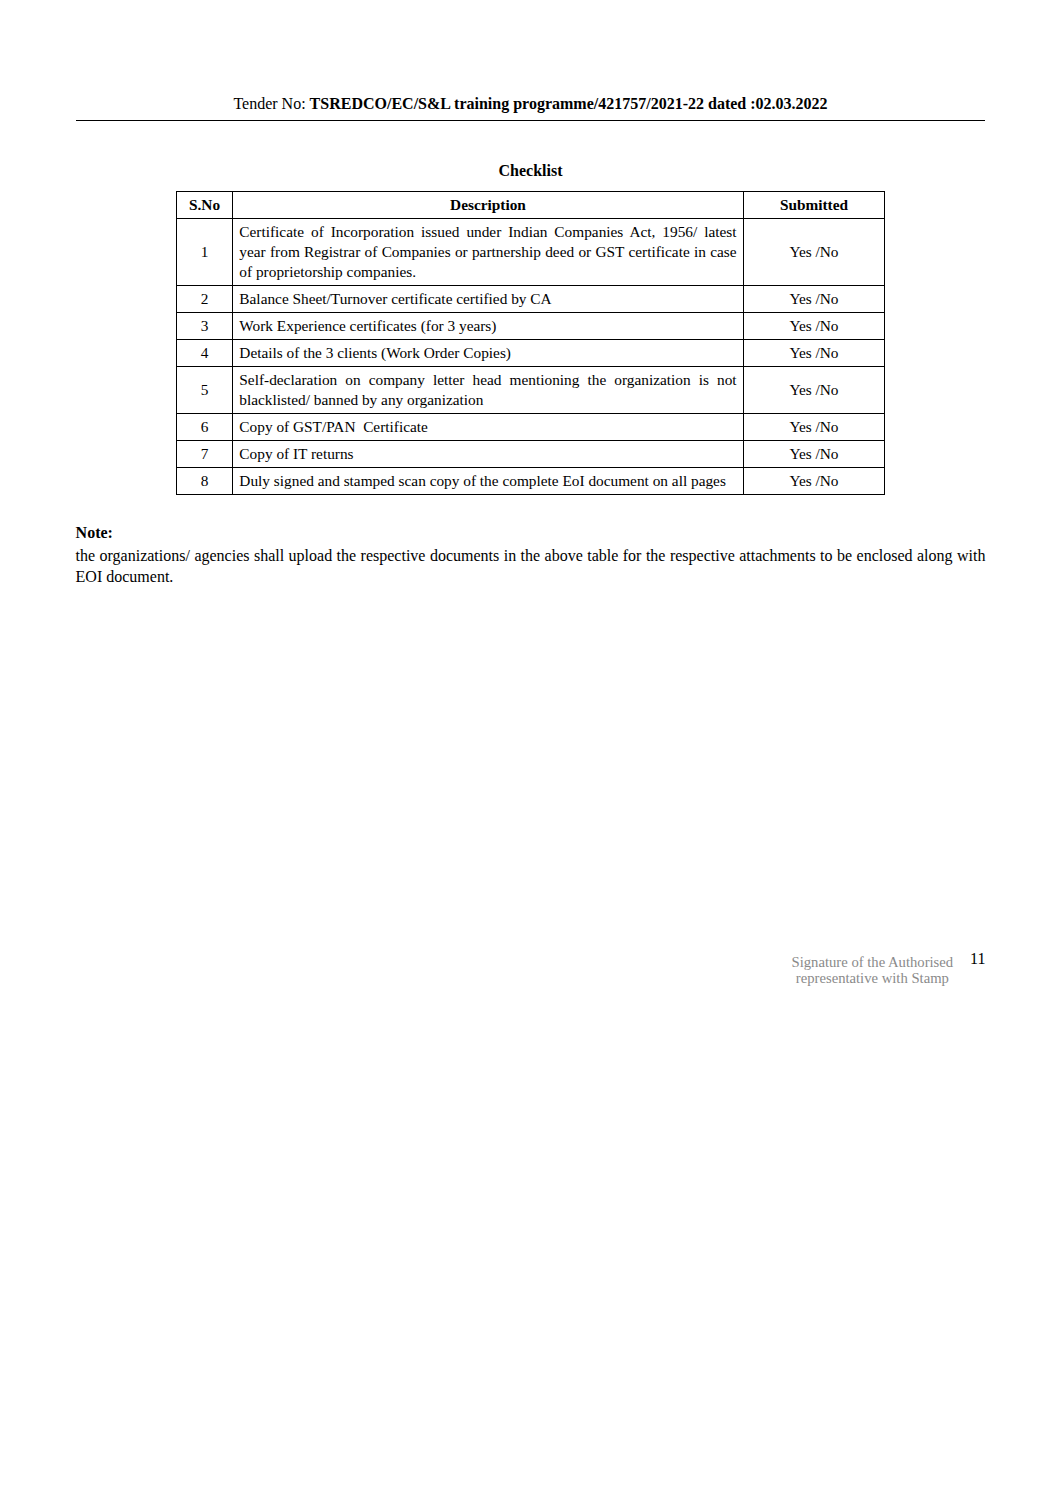Tender No: TSREDCO/EC/S&L training programme/421757/2021-22 dated :02.03.2022
Checklist
| S.No | Description | Submitted |
| --- | --- | --- |
| 1 | Certificate of Incorporation issued under Indian Companies Act, 1956/ latest year from Registrar of Companies or partnership deed or GST certificate in case of proprietorship companies. | Yes /No |
| 2 | Balance Sheet/Turnover certificate certified by CA | Yes /No |
| 3 | Work Experience certificates (for 3 years) | Yes /No |
| 4 | Details of the 3 clients (Work Order Copies) | Yes /No |
| 5 | Self-declaration on company letter head mentioning the organization is not blacklisted/ banned by any organization | Yes /No |
| 6 | Copy of GST/PAN Certificate | Yes /No |
| 7 | Copy of IT returns | Yes /No |
| 8 | Duly signed and stamped scan copy of the complete EoI document on all pages | Yes /No |
Note:
the organizations/ agencies shall upload the respective documents in the above table for the respective attachments to be enclosed along with EOI document.
Signature of the Authorised
representative with Stamp
11